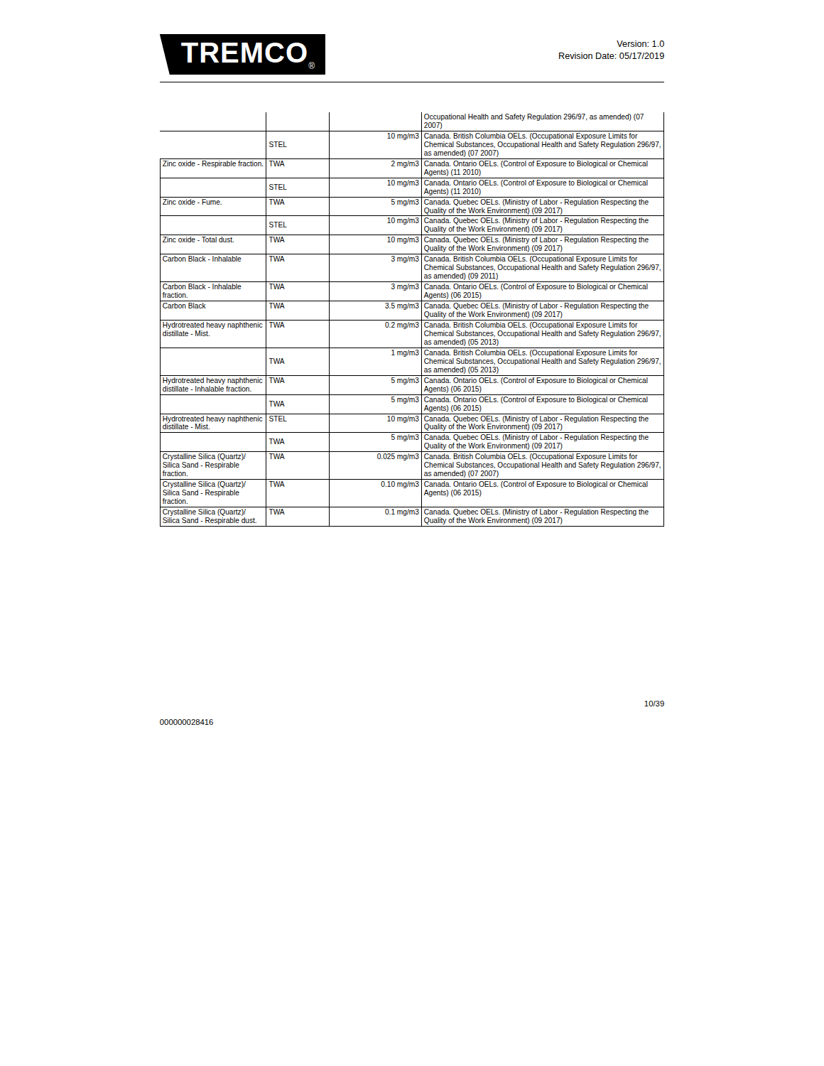TREMCO®
Version: 1.0
Revision Date: 05/17/2019
| | | | Occupational Health and Safety Regulation 296/97, as amended) (07 2007) |
| | STEL | 10 mg/m3 | Canada. British Columbia OELs. (Occupational Exposure Limits for Chemical Substances, Occupational Health and Safety Regulation 296/97, as amended) (07 2007) |
| Zinc oxide - Respirable fraction. | TWA | 2 mg/m3 | Canada. Ontario OELs. (Control of Exposure to Biological or Chemical Agents) (11 2010) |
| | STEL | 10 mg/m3 | Canada. Ontario OELs. (Control of Exposure to Biological or Chemical Agents) (11 2010) |
| Zinc oxide - Fume. | TWA | 5 mg/m3 | Canada. Quebec OELs. (Ministry of Labor - Regulation Respecting the Quality of the Work Environment) (09 2017) |
| | STEL | 10 mg/m3 | Canada. Quebec OELs. (Ministry of Labor - Regulation Respecting the Quality of the Work Environment) (09 2017) |
| Zinc oxide - Total dust. | TWA | 10 mg/m3 | Canada. Quebec OELs. (Ministry of Labor - Regulation Respecting the Quality of the Work Environment) (09 2017) |
| Carbon Black - Inhalable | TWA | 3 mg/m3 | Canada. British Columbia OELs. (Occupational Exposure Limits for Chemical Substances, Occupational Health and Safety Regulation 296/97, as amended) (09 2011) |
| Carbon Black - Inhalable fraction. | TWA | 3 mg/m3 | Canada. Ontario OELs. (Control of Exposure to Biological or Chemical Agents) (06 2015) |
| Carbon Black | TWA | 3.5 mg/m3 | Canada. Quebec OELs. (Ministry of Labor - Regulation Respecting the Quality of the Work Environment) (09 2017) |
| Hydrotreated heavy naphthenic distillate - Mist. | TWA | 0.2 mg/m3 | Canada. British Columbia OELs. (Occupational Exposure Limits for Chemical Substances, Occupational Health and Safety Regulation 296/97, as amended) (05 2013) |
| | TWA | 1 mg/m3 | Canada. British Columbia OELs. (Occupational Exposure Limits for Chemical Substances, Occupational Health and Safety Regulation 296/97, as amended) (05 2013) |
| Hydrotreated heavy naphthenic distillate - Inhalable fraction. | TWA | 5 mg/m3 | Canada. Ontario OELs. (Control of Exposure to Biological or Chemical Agents) (06 2015) |
| | TWA | 5 mg/m3 | Canada. Ontario OELs. (Control of Exposure to Biological or Chemical Agents) (06 2015) |
| Hydrotreated heavy naphthenic distillate - Mist. | STEL | 10 mg/m3 | Canada. Quebec OELs. (Ministry of Labor - Regulation Respecting the Quality of the Work Environment) (09 2017) |
| | TWA | 5 mg/m3 | Canada. Quebec OELs. (Ministry of Labor - Regulation Respecting the Quality of the Work Environment) (09 2017) |
| Crystalline Silica (Quartz)/ Silica Sand - Respirable fraction. | TWA | 0.025 mg/m3 | Canada. British Columbia OELs. (Occupational Exposure Limits for Chemical Substances, Occupational Health and Safety Regulation 296/97, as amended) (07 2007) |
| Crystalline Silica (Quartz)/ Silica Sand - Respirable fraction. | TWA | 0.10 mg/m3 | Canada. Ontario OELs. (Control of Exposure to Biological or Chemical Agents) (06 2015) |
| Crystalline Silica (Quartz)/ Silica Sand - Respirable dust. | TWA | 0.1 mg/m3 | Canada. Quebec OELs. (Ministry of Labor - Regulation Respecting the Quality of the Work Environment) (09 2017) |
10/39
000000028416